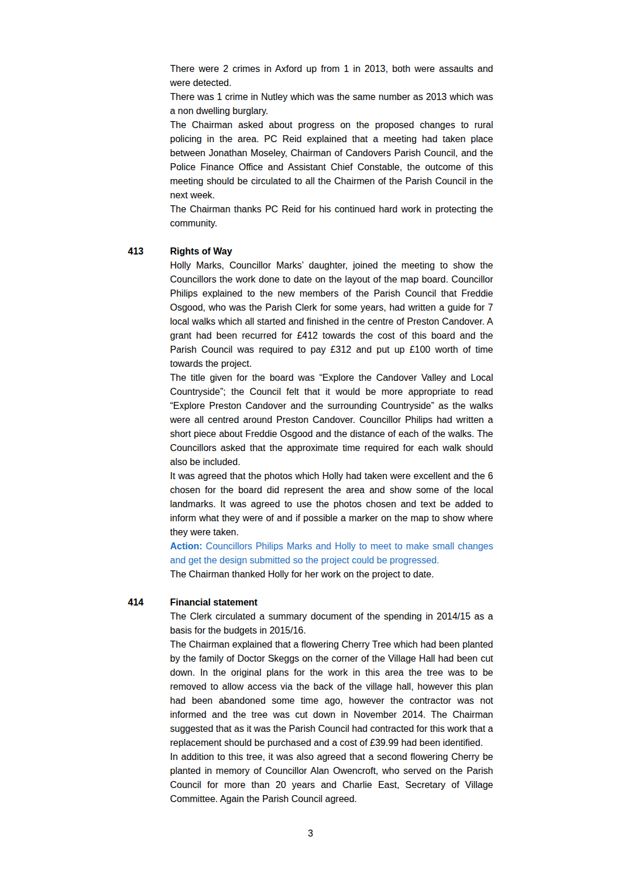There were 2 crimes in Axford up from 1 in 2013, both were assaults and were detected.
There was 1 crime in Nutley which was the same number as 2013 which was a non dwelling burglary.
The Chairman asked about progress on the proposed changes to rural policing in the area. PC Reid explained that a meeting had taken place between Jonathan Moseley, Chairman of Candovers Parish Council, and the Police Finance Office and Assistant Chief Constable, the outcome of this meeting should be circulated to all the Chairmen of the Parish Council in the next week.
The Chairman thanks PC Reid for his continued hard work in protecting the community.
413
Rights of Way
Holly Marks, Councillor Marks’ daughter, joined the meeting to show the Councillors the work done to date on the layout of the map board. Councillor Philips explained to the new members of the Parish Council that Freddie Osgood, who was the Parish Clerk for some years, had written a guide for 7 local walks which all started and finished in the centre of Preston Candover. A grant had been recurred for £412 towards the cost of this board and the Parish Council was required to pay £312 and put up £100 worth of time towards the project.
The title given for the board was “Explore the Candover Valley and Local Countryside”; the Council felt that it would be more appropriate to read “Explore Preston Candover and the surrounding Countryside” as the walks were all centred around Preston Candover. Councillor Philips had written a short piece about Freddie Osgood and the distance of each of the walks. The Councillors asked that the approximate time required for each walk should also be included.
It was agreed that the photos which Holly had taken were excellent and the 6 chosen for the board did represent the area and show some of the local landmarks. It was agreed to use the photos chosen and text be added to inform what they were of and if possible a marker on the map to show where they were taken.
Action: Councillors Philips Marks and Holly to meet to make small changes and get the design submitted so the project could be progressed.
The Chairman thanked Holly for her work on the project to date.
414
Financial statement
The Clerk circulated a summary document of the spending in 2014/15 as a basis for the budgets in 2015/16.
The Chairman explained that a flowering Cherry Tree which had been planted by the family of Doctor Skeggs on the corner of the Village Hall had been cut down. In the original plans for the work in this area the tree was to be removed to allow access via the back of the village hall, however this plan had been abandoned some time ago, however the contractor was not informed and the tree was cut down in November 2014. The Chairman suggested that as it was the Parish Council had contracted for this work that a replacement should be purchased and a cost of £39.99 had been identified.
In addition to this tree, it was also agreed that a second flowering Cherry be planted in memory of Councillor Alan Owencroft, who served on the Parish Council for more than 20 years and Charlie East, Secretary of Village Committee. Again the Parish Council agreed.
3